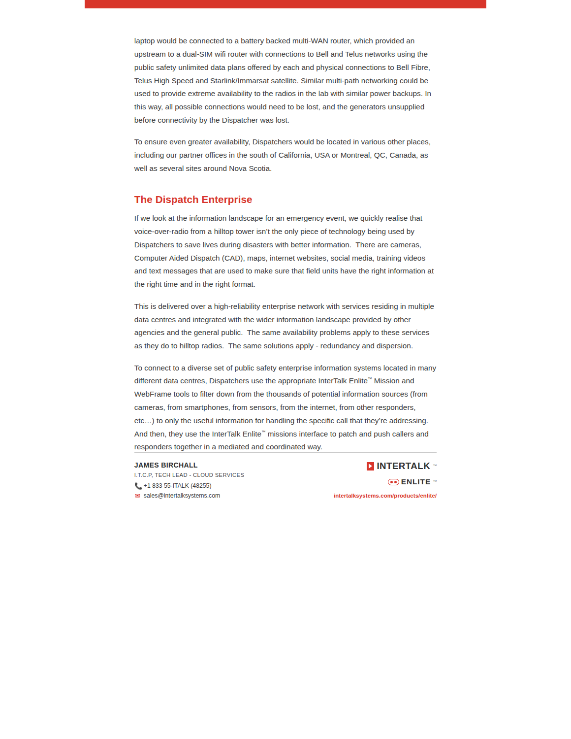laptop would be connected to a battery backed multi-WAN router, which provided an upstream to a dual-SIM wifi router with connections to Bell and Telus networks using the public safety unlimited data plans offered by each and physical connections to Bell Fibre, Telus High Speed and Starlink/Immarsat satellite. Similar multi-path networking could be used to provide extreme availability to the radios in the lab with similar power backups. In this way, all possible connections would need to be lost, and the generators unsupplied before connectivity by the Dispatcher was lost.
To ensure even greater availability, Dispatchers would be located in various other places, including our partner offices in the south of California, USA or Montreal, QC, Canada, as well as several sites around Nova Scotia.
The Dispatch Enterprise
If we look at the information landscape for an emergency event, we quickly realise that voice-over-radio from a hilltop tower isn’t the only piece of technology being used by Dispatchers to save lives during disasters with better information. There are cameras, Computer Aided Dispatch (CAD), maps, internet websites, social media, training videos and text messages that are used to make sure that field units have the right information at the right time and in the right format.
This is delivered over a high-reliability enterprise network with services residing in multiple data centres and integrated with the wider information landscape provided by other agencies and the general public. The same availability problems apply to these services as they do to hilltop radios. The same solutions apply - redundancy and dispersion.
To connect to a diverse set of public safety enterprise information systems located in many different data centres, Dispatchers use the appropriate InterTalk Enlite™ Mission and WebFrame tools to filter down from the thousands of potential information sources (from cameras, from smartphones, from sensors, from the internet, from other responders, etc…) to only the useful information for handling the specific call that they’re addressing. And then, they use the InterTalk Enlite™ missions interface to patch and push callers and responders together in a mediated and coordinated way.
JAMES BIRCHALL
I.T.C.P, TECH LEAD - CLOUD SERVICES
📞+1 833 55-ITALK (48255)
✉sales@intertalksystems.com
INTERTALK™
ENLITE™
intertalksystems.com/products/enlite/